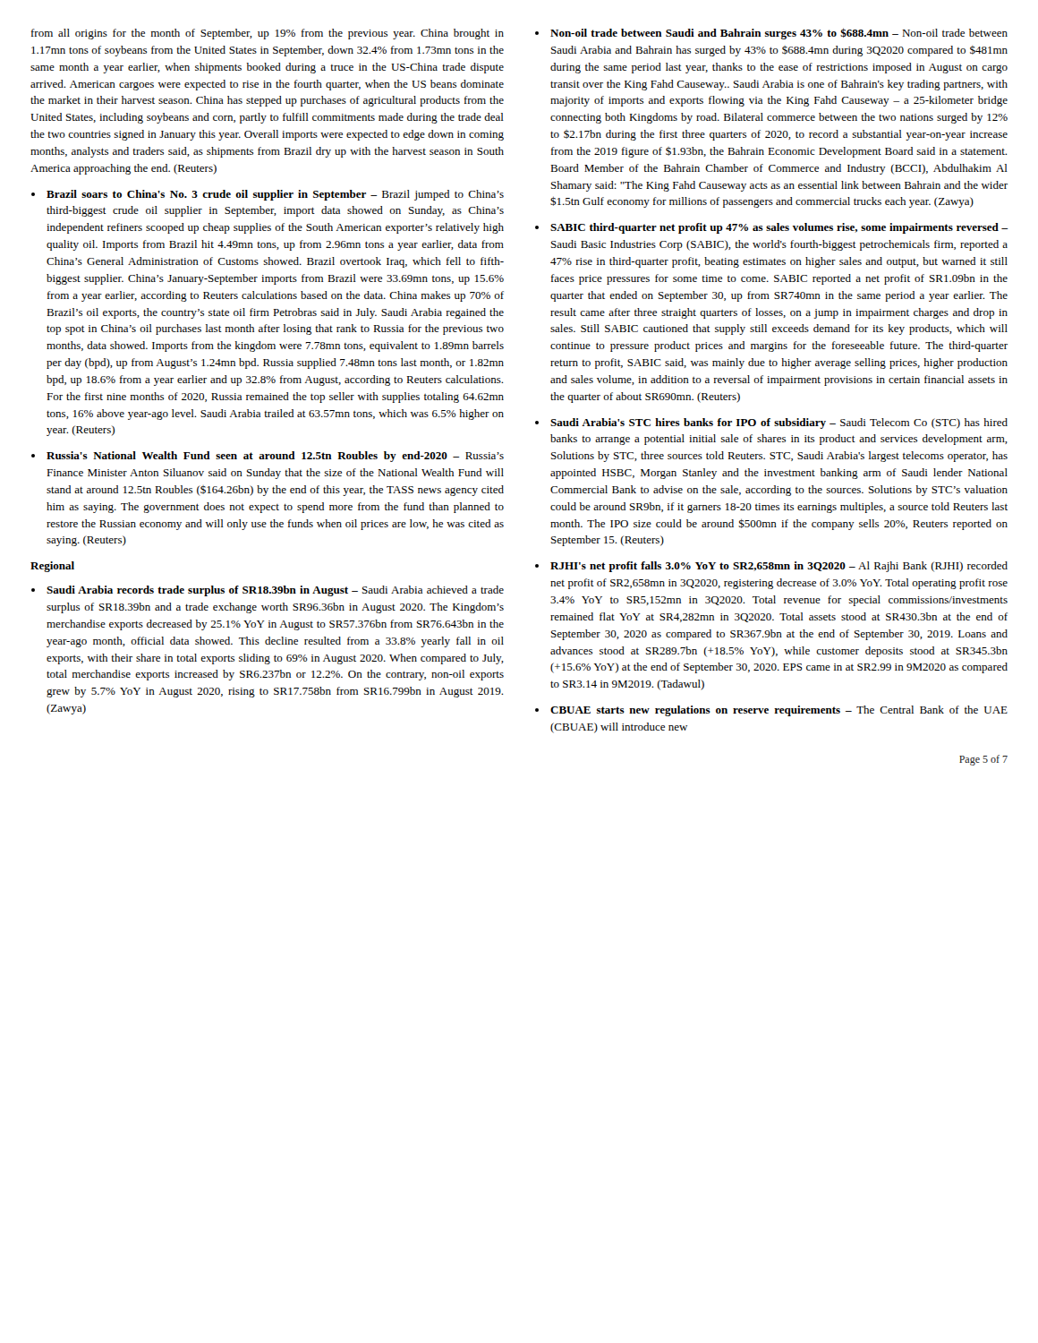from all origins for the month of September, up 19% from the previous year. China brought in 1.17mn tons of soybeans from the United States in September, down 32.4% from 1.73mn tons in the same month a year earlier, when shipments booked during a truce in the US-China trade dispute arrived. American cargoes were expected to rise in the fourth quarter, when the US beans dominate the market in their harvest season. China has stepped up purchases of agricultural products from the United States, including soybeans and corn, partly to fulfill commitments made during the trade deal the two countries signed in January this year. Overall imports were expected to edge down in coming months, analysts and traders said, as shipments from Brazil dry up with the harvest season in South America approaching the end. (Reuters)
Brazil soars to China's No. 3 crude oil supplier in September – Brazil jumped to China’s third-biggest crude oil supplier in September, import data showed on Sunday, as China’s independent refiners scooped up cheap supplies of the South American exporter’s relatively high quality oil. Imports from Brazil hit 4.49mn tons, up from 2.96mn tons a year earlier, data from China’s General Administration of Customs showed. Brazil overtook Iraq, which fell to fifth-biggest supplier. China’s January-September imports from Brazil were 33.69mn tons, up 15.6% from a year earlier, according to Reuters calculations based on the data. China makes up 70% of Brazil’s oil exports, the country’s state oil firm Petrobras said in July. Saudi Arabia regained the top spot in China’s oil purchases last month after losing that rank to Russia for the previous two months, data showed. Imports from the kingdom were 7.78mn tons, equivalent to 1.89mn barrels per day (bpd), up from August’s 1.24mn bpd. Russia supplied 7.48mn tons last month, or 1.82mn bpd, up 18.6% from a year earlier and up 32.8% from August, according to Reuters calculations. For the first nine months of 2020, Russia remained the top seller with supplies totaling 64.62mn tons, 16% above year-ago level. Saudi Arabia trailed at 63.57mn tons, which was 6.5% higher on year. (Reuters)
Russia's National Wealth Fund seen at around 12.5tn Roubles by end-2020 – Russia’s Finance Minister Anton Siluanov said on Sunday that the size of the National Wealth Fund will stand at around 12.5tn Roubles ($164.26bn) by the end of this year, the TASS news agency cited him as saying. The government does not expect to spend more from the fund than planned to restore the Russian economy and will only use the funds when oil prices are low, he was cited as saying. (Reuters)
Regional
Saudi Arabia records trade surplus of SR18.39bn in August – Saudi Arabia achieved a trade surplus of SR18.39bn and a trade exchange worth SR96.36bn in August 2020. The Kingdom’s merchandise exports decreased by 25.1% YoY in August to SR57.376bn from SR76.643bn in the year-ago month, official data showed. This decline resulted from a 33.8% yearly fall in oil exports, with their share in total exports sliding to 69% in August 2020. When compared to July, total merchandise exports increased by SR6.237bn or 12.2%. On the contrary, non-oil exports grew by 5.7% YoY in August 2020, rising to SR17.758bn from SR16.799bn in August 2019. (Zawya)
Non-oil trade between Saudi and Bahrain surges 43% to $688.4mn – Non-oil trade between Saudi Arabia and Bahrain has surged by 43% to $688.4mn during 3Q2020 compared to $481mn during the same period last year, thanks to the ease of restrictions imposed in August on cargo transit over the King Fahd Causeway.. Saudi Arabia is one of Bahrain's key trading partners, with majority of imports and exports flowing via the King Fahd Causeway – a 25-kilometer bridge connecting both Kingdoms by road. Bilateral commerce between the two nations surged by 12% to $2.17bn during the first three quarters of 2020, to record a substantial year-on-year increase from the 2019 figure of $1.93bn, the Bahrain Economic Development Board said in a statement. Board Member of the Bahrain Chamber of Commerce and Industry (BCCI), Abdulhakim Al Shamary said: "The King Fahd Causeway acts as an essential link between Bahrain and the wider $1.5tn Gulf economy for millions of passengers and commercial trucks each year. (Zawya)
SABIC third-quarter net profit up 47% as sales volumes rise, some impairments reversed – Saudi Basic Industries Corp (SABIC), the world's fourth-biggest petrochemicals firm, reported a 47% rise in third-quarter profit, beating estimates on higher sales and output, but warned it still faces price pressures for some time to come. SABIC reported a net profit of SR1.09bn in the quarter that ended on September 30, up from SR740mn in the same period a year earlier. The result came after three straight quarters of losses, on a jump in impairment charges and drop in sales. Still SABIC cautioned that supply still exceeds demand for its key products, which will continue to pressure product prices and margins for the foreseeable future. The third-quarter return to profit, SABIC said, was mainly due to higher average selling prices, higher production and sales volume, in addition to a reversal of impairment provisions in certain financial assets in the quarter of about SR690mn. (Reuters)
Saudi Arabia's STC hires banks for IPO of subsidiary – Saudi Telecom Co (STC) has hired banks to arrange a potential initial sale of shares in its product and services development arm, Solutions by STC, three sources told Reuters. STC, Saudi Arabia's largest telecoms operator, has appointed HSBC, Morgan Stanley and the investment banking arm of Saudi lender National Commercial Bank to advise on the sale, according to the sources. Solutions by STC’s valuation could be around SR9bn, if it garners 18-20 times its earnings multiples, a source told Reuters last month. The IPO size could be around $500mn if the company sells 20%, Reuters reported on September 15. (Reuters)
RJHI's net profit falls 3.0% YoY to SR2,658mn in 3Q2020 – Al Rajhi Bank (RJHI) recorded net profit of SR2,658mn in 3Q2020, registering decrease of 3.0% YoY. Total operating profit rose 3.4% YoY to SR5,152mn in 3Q2020. Total revenue for special commissions/investments remained flat YoY at SR4,282mn in 3Q2020. Total assets stood at SR430.3bn at the end of September 30, 2020 as compared to SR367.9bn at the end of September 30, 2019. Loans and advances stood at SR289.7bn (+18.5% YoY), while customer deposits stood at SR345.3bn (+15.6% YoY) at the end of September 30, 2020. EPS came in at SR2.99 in 9M2020 as compared to SR3.14 in 9M2019. (Tadawul)
CBUAE starts new regulations on reserve requirements – The Central Bank of the UAE (CBUAE) will introduce new
Page 5 of 7